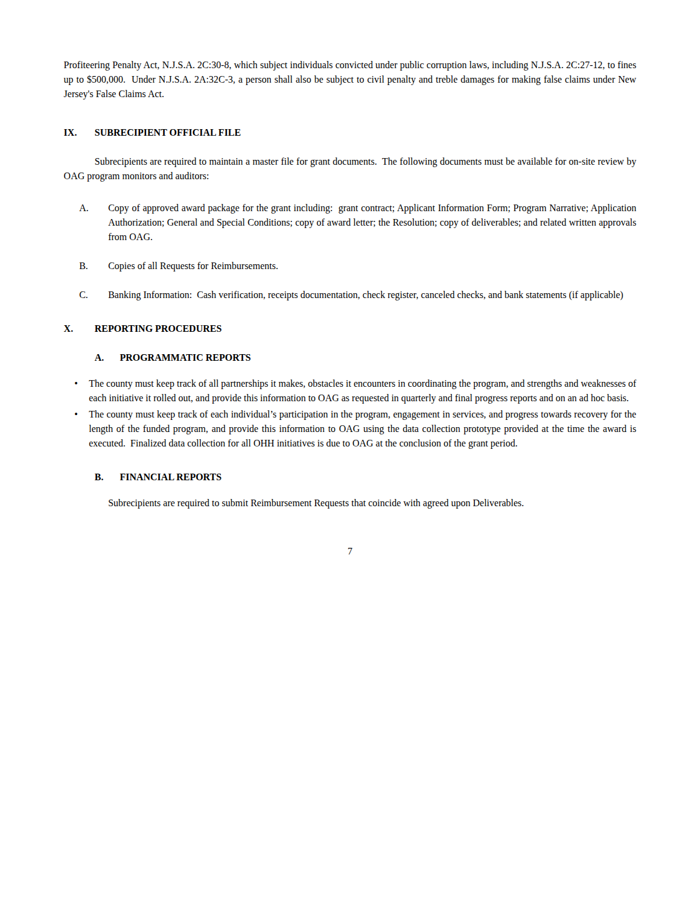Profiteering Penalty Act, N.J.S.A. 2C:30-8, which subject individuals convicted under public corruption laws, including N.J.S.A. 2C:27-12, to fines up to $500,000. Under N.J.S.A. 2A:32C-3, a person shall also be subject to civil penalty and treble damages for making false claims under New Jersey's False Claims Act.
IX. Subrecipient Official File
Subrecipients are required to maintain a master file for grant documents. The following documents must be available for on-site review by OAG program monitors and auditors:
A. Copy of approved award package for the grant including: grant contract; Applicant Information Form; Program Narrative; Application Authorization; General and Special Conditions; copy of award letter; the Resolution; copy of deliverables; and related written approvals from OAG.
B. Copies of all Requests for Reimbursements.
C. Banking Information: Cash verification, receipts documentation, check register, canceled checks, and bank statements (if applicable)
X. Reporting Procedures
A. Programmatic Reports
The county must keep track of all partnerships it makes, obstacles it encounters in coordinating the program, and strengths and weaknesses of each initiative it rolled out, and provide this information to OAG as requested in quarterly and final progress reports and on an ad hoc basis.
The county must keep track of each individual’s participation in the program, engagement in services, and progress towards recovery for the length of the funded program, and provide this information to OAG using the data collection prototype provided at the time the award is executed. Finalized data collection for all OHH initiatives is due to OAG at the conclusion of the grant period.
B. Financial Reports
Subrecipients are required to submit Reimbursement Requests that coincide with agreed upon Deliverables.
7